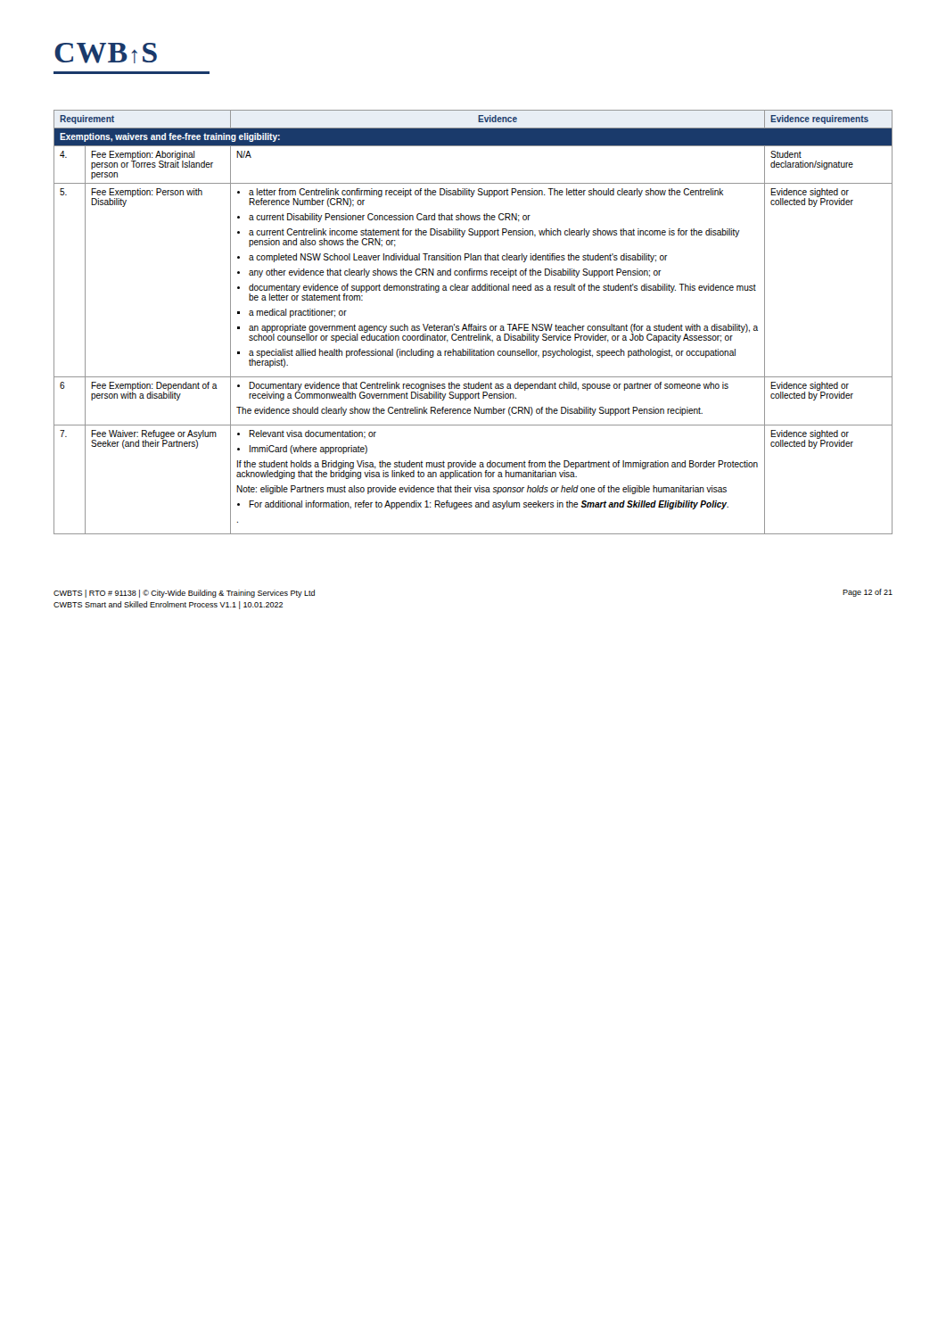CWB↑S
| Requirement | Evidence | Evidence requirements |
| --- | --- | --- |
| Exemptions, waivers and fee-free training eligibility: |
| 4. | Fee Exemption: Aboriginal person or Torres Strait Islander person | N/A | Student declaration/signature |
| 5. | Fee Exemption: Person with Disability | a letter from Centrelink confirming receipt of the Disability Support Pension. The letter should clearly show the Centrelink Reference Number (CRN); or a current Disability Pensioner Concession Card that shows the CRN; or a current Centrelink income statement for the Disability Support Pension, which clearly shows that income is for the disability pension and also shows the CRN; or; a completed NSW School Leaver Individual Transition Plan that clearly identifies the student's disability; or any other evidence that clearly shows the CRN and confirms receipt of the Disability Support Pension; or documentary evidence of support demonstrating a clear additional need as a result of the student's disability. This evidence must be a letter or statement from: a medical practitioner; or an appropriate government agency such as Veteran's Affairs or a TAFE NSW teacher consultant (for a student with a disability), a school counsellor or special education coordinator, Centrelink, a Disability Service Provider, or a Job Capacity Assessor; or a specialist allied health professional (including a rehabilitation counsellor, psychologist, speech pathologist, or occupational therapist). | Evidence sighted or collected by Provider |
| 6 | Fee Exemption: Dependant of a person with a disability | Documentary evidence that Centrelink recognises the student as a dependant child, spouse or partner of someone who is receiving a Commonwealth Government Disability Support Pension. The evidence should clearly show the Centrelink Reference Number (CRN) of the Disability Support Pension recipient. | Evidence sighted or collected by Provider |
| 7. | Fee Waiver: Refugee or Asylum Seeker (and their Partners) | Relevant visa documentation; or ImmiCard (where appropriate) If the student holds a Bridging Visa, the student must provide a document from the Department of Immigration and Border Protection acknowledging that the bridging visa is linked to an application for a humanitarian visa. Note: eligible Partners must also provide evidence that their visa sponsor holds or held one of the eligible humanitarian visas For additional information, refer to Appendix 1: Refugees and asylum seekers in the Smart and Skilled Eligibility Policy . . | Evidence sighted or collected by Provider |
CWBTS | RTO # 91138 | © City-Wide Building & Training Services Pty Ltd
CWBTS Smart and Skilled Enrolment Process V1.1 | 10.01.2022
Page 12 of 21